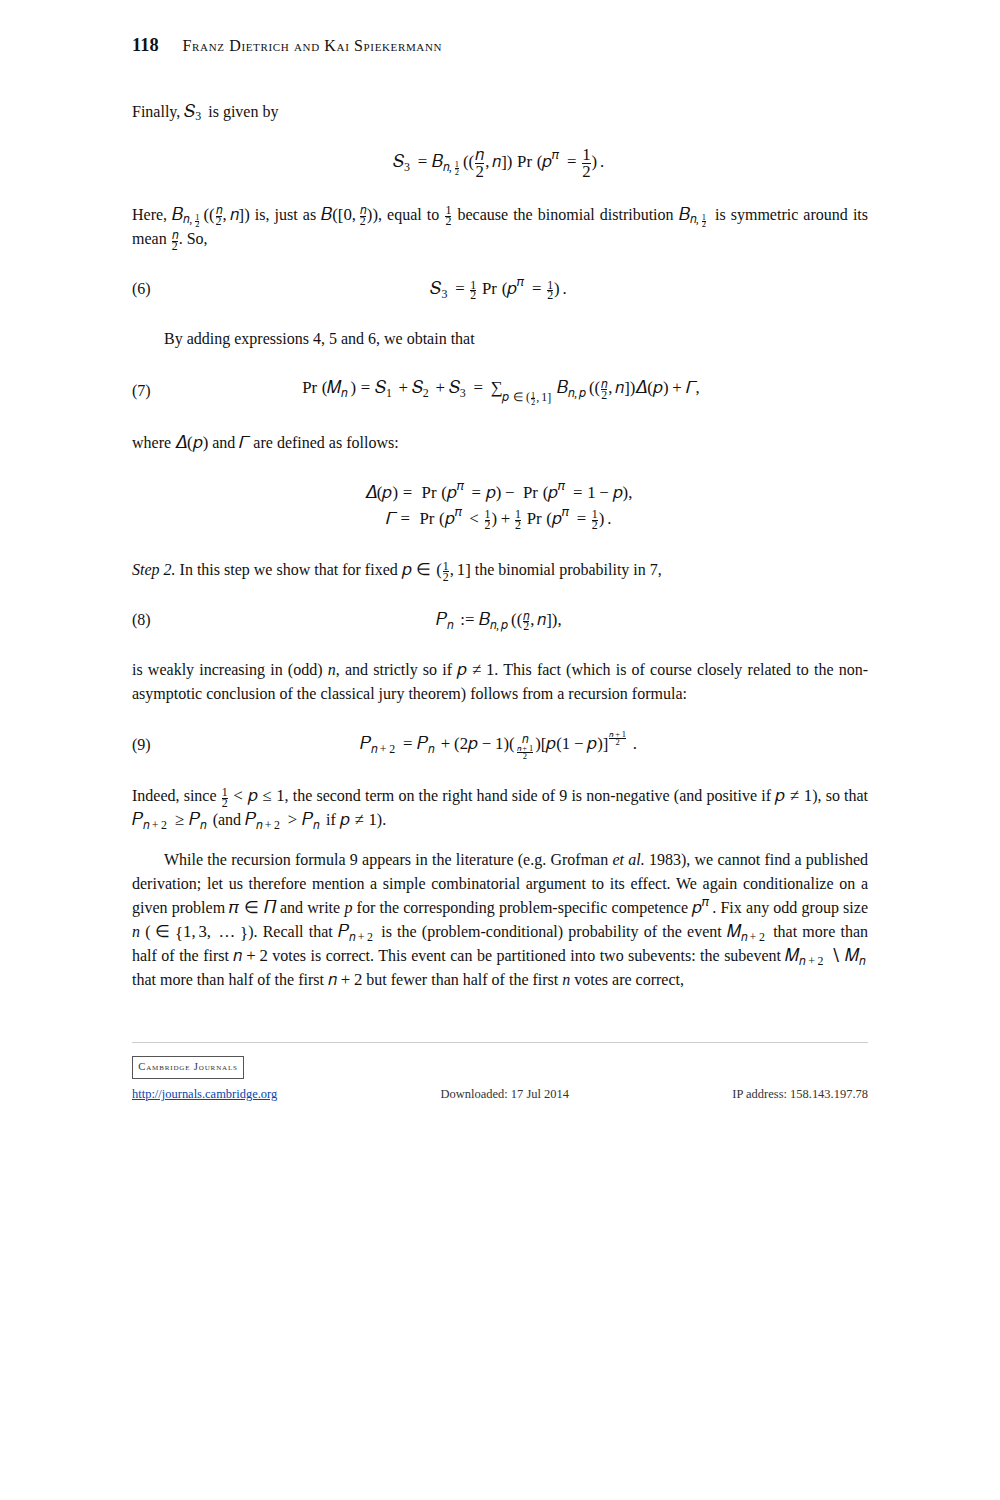118 Franz Dietrich and Kai Spiekermann
Finally, S3 is given by
S3 = Bn,12 ( ( n2 , n ] ) Pr ( pπ = 12 ) .
Here, Bn,12((n2,n]) is, just as B([0,n2)), equal to 12 because the binomial distribution Bn,12 is symmetric around its mean n2. So,
(6) S3 = 12 Pr ( pπ = 12 ) .
By adding expressions 4, 5 and 6, we obtain that
(7) Pr(Mn) = S1+ S2+ S3 = ∑ p∈(12,1] Bn,p ( (n2,n] ) Δ(p) + Γ ,
where Δ(p) and Γ are defined as follows:
Δ(p) = Pr(pπ=p) − Pr(pπ=1−p) , Γ = Pr (pπ<12) + 12 Pr (pπ=12) .
Step 2. In this step we show that for fixed p∈(12,1] the binomial probability in 7,
(8) Pn := Bn,p ( (n2,n] ) ,
is weakly increasing in (odd) n, and strictly so if p≠1. This fact (which is of course closely related to the non-asymptotic conclusion of the classical jury theorem) follows from a recursion formula:
(9) Pn+2 = Pn + (2p−1) ( n n+12 ) [p(1−p)] n+12 .
Indeed, since 12<p≤1, the second term on the right hand side of 9 is non-negative (and positive if p≠1), so that Pn+2≥Pn (and Pn+2>Pn if p≠1).
While the recursion formula 9 appears in the literature (e.g. Grofman et al. 1983), we cannot find a published derivation; let us therefore mention a simple combinatorial argument to its effect. We again conditionalize on a given problem π∈Π and write p for the corresponding problem-specific competence pπ. Fix any odd group size n (∈{1,3,…}). Recall that Pn+2 is the (problem-conditional) probability of the event Mn+2 that more than half of the first n+2 votes is correct. This event can be partitioned into two subevents: the subevent Mn+2∖Mn that more than half of the first n+2 but fewer than half of the first n votes are correct,
Cambridge Journals
http://journals.cambridge.org Downloaded: 17 Jul 2014 IP address: 158.143.197.78